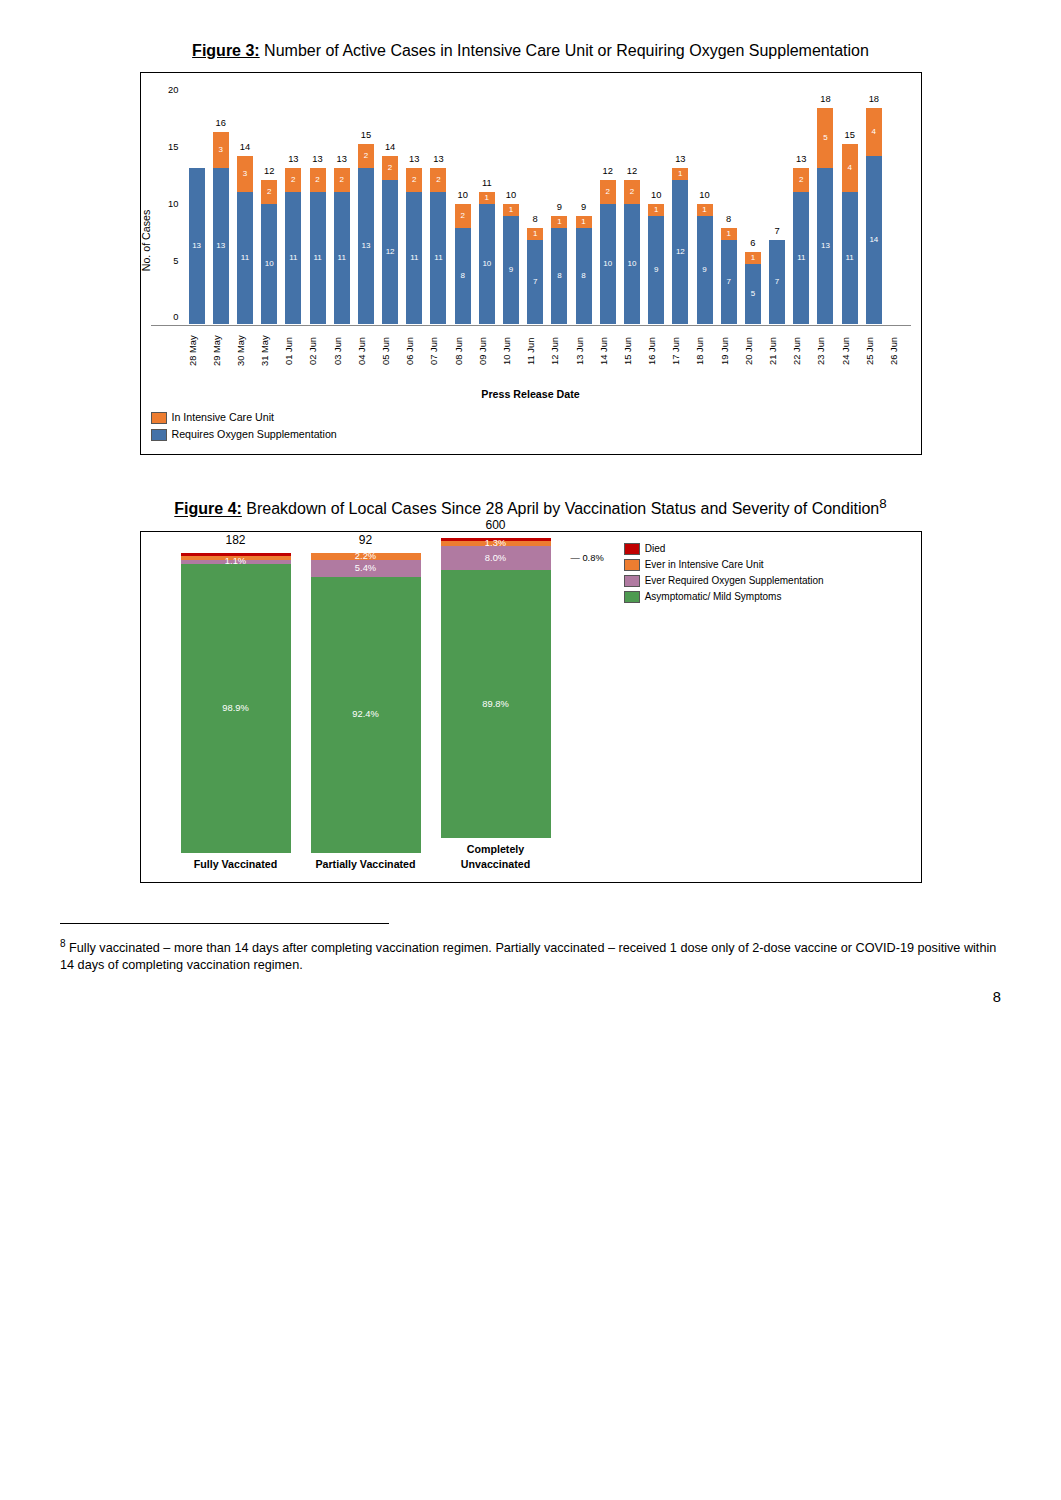Figure 3: Number of Active Cases in Intensive Care Unit or Requiring Oxygen Supplementation
| 20 15 10 5 0 | 13 | 16 3 13 | 14 3 11 | 12 2 10 | 13 2 11 | 13 2 11 | 13 2 11 | 15 2 13 | 14 2 12 | 13 2 11 | 13 2 11 | 10 2 8 | 11 1 10 | 10 1 9 | 8 1 7 | 9 1 8 | 9 1 8 | 12 2 10 | 12 2 10 | 10 1 9 | 13 1 12 | 10 1 9 | 8 1 7 | 6 1 5 | 7 7 | 13 2 11 | 18 5 13 | 15 4 11 | 18 4 14 | |
| | 28 May | 29 May | 30 May | 31 May | 01 Jun | 02 Jun | 03 Jun | 04 Jun | 05 Jun | 06 Jun | 07 Jun | 08 Jun | 09 Jun | 10 Jun | 11 Jun | 12 Jun | 13 Jun | 14 Jun | 15 Jun | 16 Jun | 17 Jun | 18 Jun | 19 Jun | 20 Jun | 21 Jun | 22 Jun | 23 Jun | 24 Jun | 25 Jun | 26 Jun |
No. of Cases
Press Release Date
In Intensive Care Unit
Requires Oxygen Supplementation
Figure 4: Breakdown of Local Cases Since 28 April by Vaccination Status and Severity of Condition8
182
1.1%
98.9%
Fully Vaccinated
92
2.2%
5.4%
92.4%
Partially Vaccinated
600
1.3%
8.0%
89.8%
Completely Unvaccinated
— 0.8%
Died
Ever in Intensive Care Unit
Ever Required Oxygen Supplementation
Asymptomatic/ Mild Symptoms
8 Fully vaccinated – more than 14 days after completing vaccination regimen. Partially vaccinated – received 1 dose only of 2-dose vaccine or COVID-19 positive within 14 days of completing vaccination regimen.
8